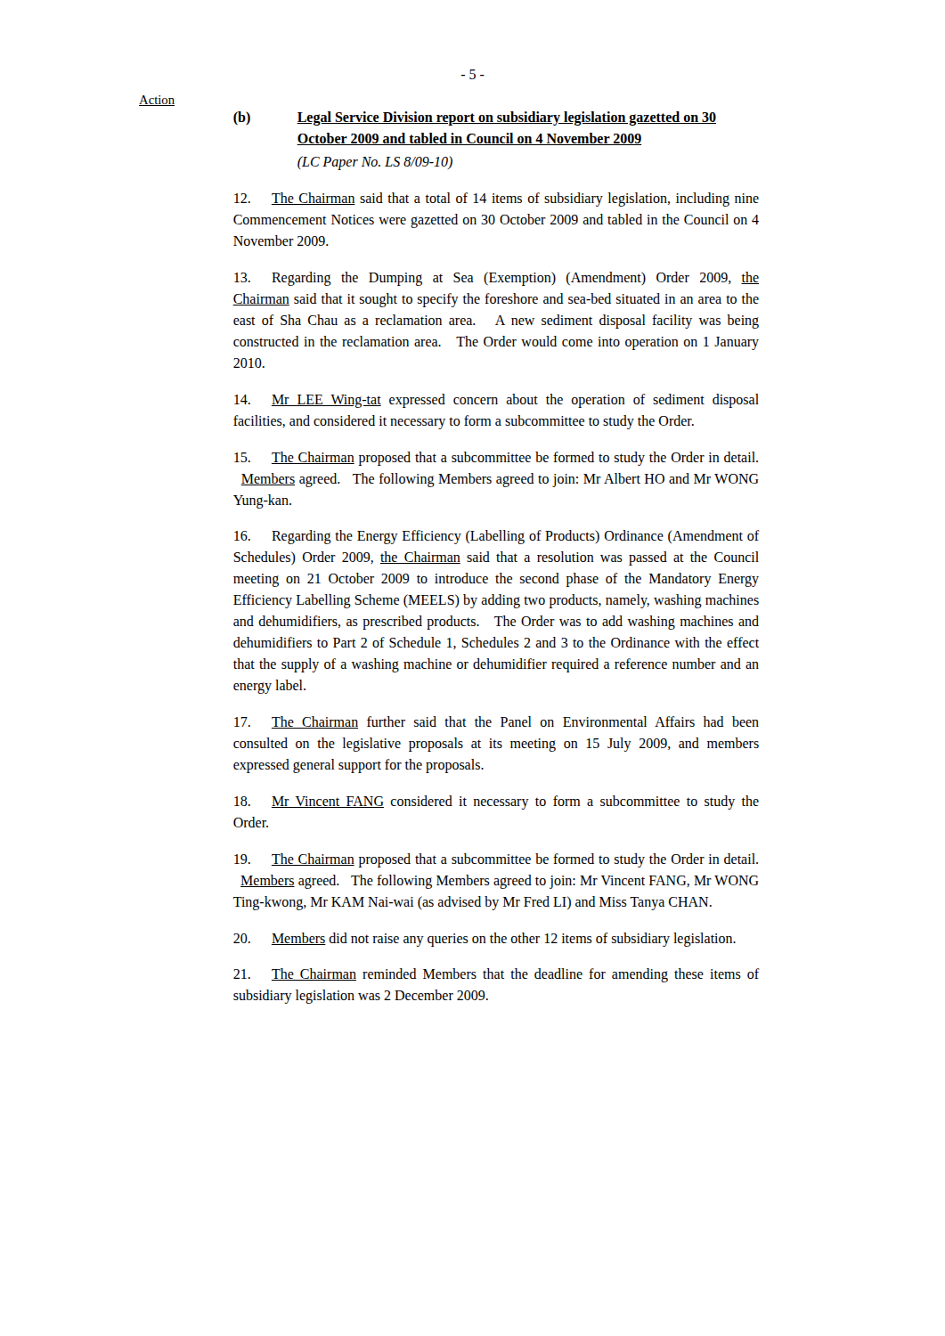- 5 -
Action
(b)
Legal Service Division report on subsidiary legislation gazetted on 30 October 2009 and tabled in Council on 4 November 2009
(LC Paper No. LS 8/09-10)
12. The Chairman said that a total of 14 items of subsidiary legislation, including nine Commencement Notices were gazetted on 30 October 2009 and tabled in the Council on 4 November 2009.
13. Regarding the Dumping at Sea (Exemption) (Amendment) Order 2009, the Chairman said that it sought to specify the foreshore and sea-bed situated in an area to the east of Sha Chau as a reclamation area. A new sediment disposal facility was being constructed in the reclamation area. The Order would come into operation on 1 January 2010.
14. Mr LEE Wing-tat expressed concern about the operation of sediment disposal facilities, and considered it necessary to form a subcommittee to study the Order.
15. The Chairman proposed that a subcommittee be formed to study the Order in detail. Members agreed. The following Members agreed to join: Mr Albert HO and Mr WONG Yung-kan.
16. Regarding the Energy Efficiency (Labelling of Products) Ordinance (Amendment of Schedules) Order 2009, the Chairman said that a resolution was passed at the Council meeting on 21 October 2009 to introduce the second phase of the Mandatory Energy Efficiency Labelling Scheme (MEELS) by adding two products, namely, washing machines and dehumidifiers, as prescribed products. The Order was to add washing machines and dehumidifiers to Part 2 of Schedule 1, Schedules 2 and 3 to the Ordinance with the effect that the supply of a washing machine or dehumidifier required a reference number and an energy label.
17. The Chairman further said that the Panel on Environmental Affairs had been consulted on the legislative proposals at its meeting on 15 July 2009, and members expressed general support for the proposals.
18. Mr Vincent FANG considered it necessary to form a subcommittee to study the Order.
19. The Chairman proposed that a subcommittee be formed to study the Order in detail. Members agreed. The following Members agreed to join: Mr Vincent FANG, Mr WONG Ting-kwong, Mr KAM Nai-wai (as advised by Mr Fred LI) and Miss Tanya CHAN.
20. Members did not raise any queries on the other 12 items of subsidiary legislation.
21. The Chairman reminded Members that the deadline for amending these items of subsidiary legislation was 2 December 2009.